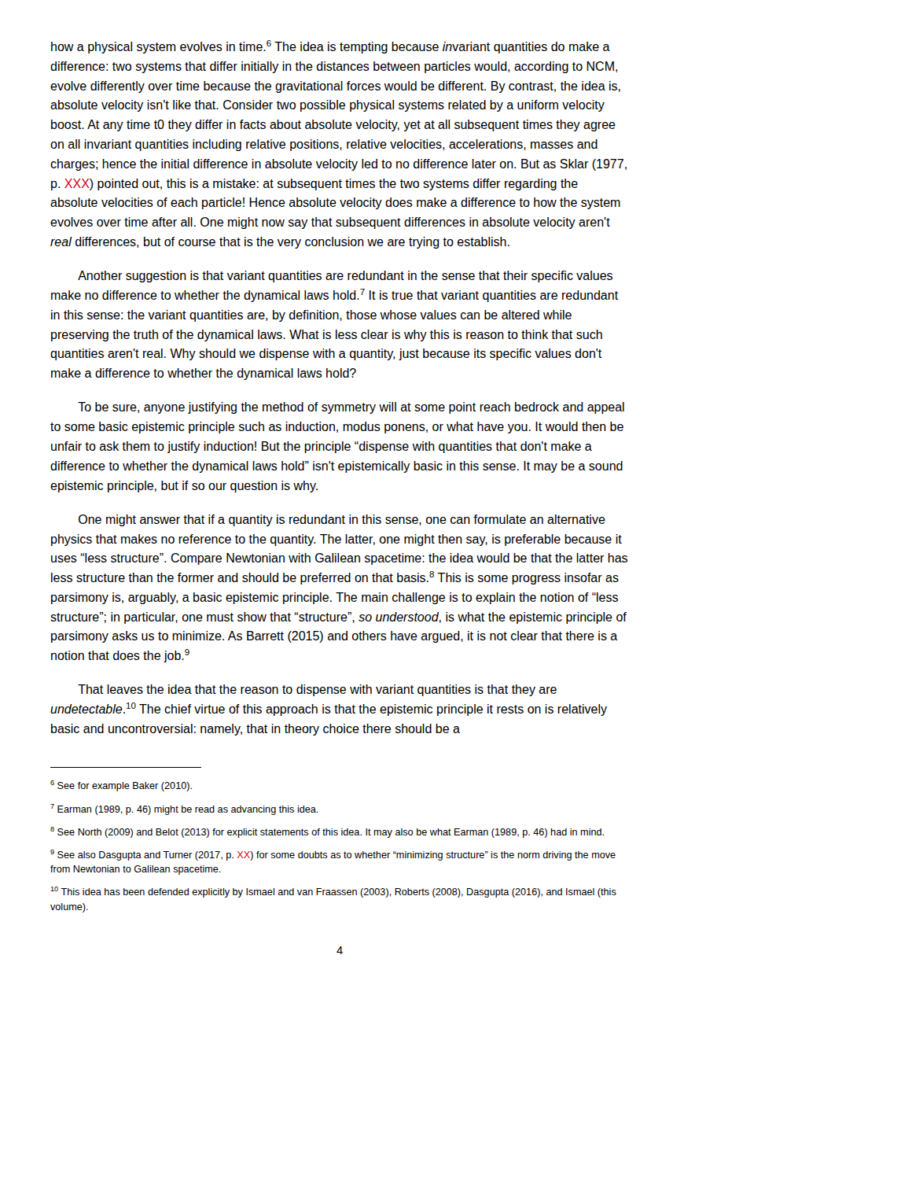how a physical system evolves in time.6 The idea is tempting because invariant quantities do make a difference: two systems that differ initially in the distances between particles would, according to NCM, evolve differently over time because the gravitational forces would be different. By contrast, the idea is, absolute velocity isn't like that. Consider two possible physical systems related by a uniform velocity boost. At any time t0 they differ in facts about absolute velocity, yet at all subsequent times they agree on all invariant quantities including relative positions, relative velocities, accelerations, masses and charges; hence the initial difference in absolute velocity led to no difference later on. But as Sklar (1977, p. XXX) pointed out, this is a mistake: at subsequent times the two systems differ regarding the absolute velocities of each particle! Hence absolute velocity does make a difference to how the system evolves over time after all. One might now say that subsequent differences in absolute velocity aren't real differences, but of course that is the very conclusion we are trying to establish.
Another suggestion is that variant quantities are redundant in the sense that their specific values make no difference to whether the dynamical laws hold.7 It is true that variant quantities are redundant in this sense: the variant quantities are, by definition, those whose values can be altered while preserving the truth of the dynamical laws. What is less clear is why this is reason to think that such quantities aren't real. Why should we dispense with a quantity, just because its specific values don't make a difference to whether the dynamical laws hold?
To be sure, anyone justifying the method of symmetry will at some point reach bedrock and appeal to some basic epistemic principle such as induction, modus ponens, or what have you. It would then be unfair to ask them to justify induction! But the principle “dispense with quantities that don't make a difference to whether the dynamical laws hold” isn't epistemically basic in this sense. It may be a sound epistemic principle, but if so our question is why.
One might answer that if a quantity is redundant in this sense, one can formulate an alternative physics that makes no reference to the quantity. The latter, one might then say, is preferable because it uses “less structure”. Compare Newtonian with Galilean spacetime: the idea would be that the latter has less structure than the former and should be preferred on that basis.8 This is some progress insofar as parsimony is, arguably, a basic epistemic principle. The main challenge is to explain the notion of “less structure”; in particular, one must show that “structure”, so understood, is what the epistemic principle of parsimony asks us to minimize. As Barrett (2015) and others have argued, it is not clear that there is a notion that does the job.9
That leaves the idea that the reason to dispense with variant quantities is that they are undetectable.10 The chief virtue of this approach is that the epistemic principle it rests on is relatively basic and uncontroversial: namely, that in theory choice there should be a
6 See for example Baker (2010).
7 Earman (1989, p. 46) might be read as advancing this idea.
8 See North (2009) and Belot (2013) for explicit statements of this idea. It may also be what Earman (1989, p. 46) had in mind.
9 See also Dasgupta and Turner (2017, p. XX) for some doubts as to whether “minimizing structure” is the norm driving the move from Newtonian to Galilean spacetime.
10 This idea has been defended explicitly by Ismael and van Fraassen (2003), Roberts (2008), Dasgupta (2016), and Ismael (this volume).
4